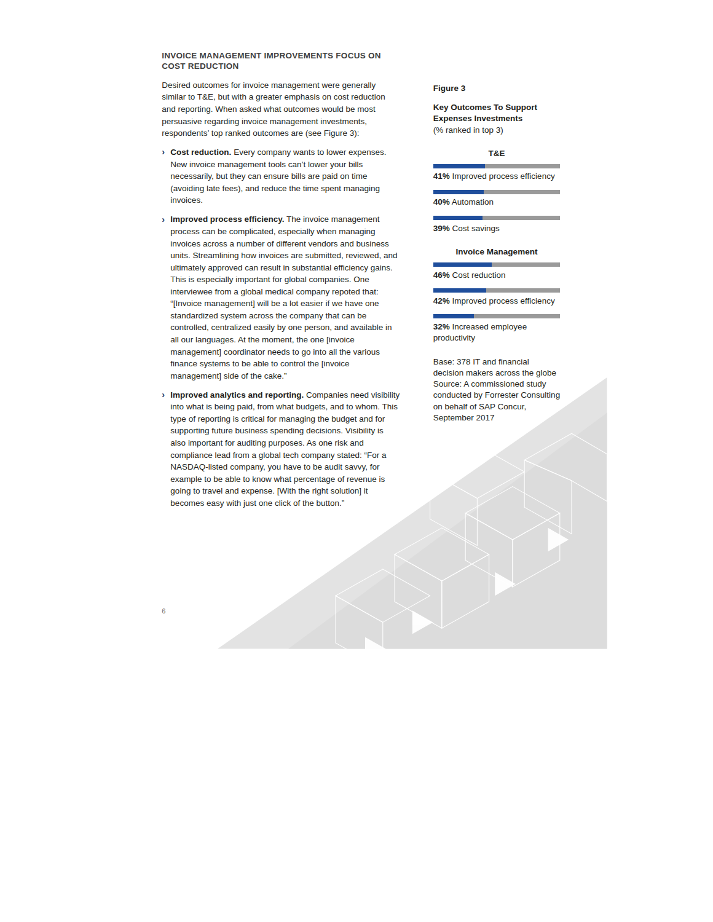Invoice Management Improvements Focus On Cost Reduction
Desired outcomes for invoice management were generally similar to T&E, but with a greater emphasis on cost reduction and reporting. When asked what outcomes would be most persuasive regarding invoice management investments, respondents’ top ranked outcomes are (see Figure 3):
Cost reduction. Every company wants to lower expenses. New invoice management tools can’t lower your bills necessarily, but they can ensure bills are paid on time (avoiding late fees), and reduce the time spent managing invoices.
Improved process efficiency. The invoice management process can be complicated, especially when managing invoices across a number of different vendors and business units. Streamlining how invoices are submitted, reviewed, and ultimately approved can result in substantial efficiency gains. This is especially important for global companies. One interviewee from a global medical company repoted that: “[Invoice management] will be a lot easier if we have one standardized system across the company that can be controlled, centralized easily by one person, and available in all our languages. At the moment, the one [invoice management] coordinator needs to go into all the various finance systems to be able to control the [invoice management] side of the cake.”
Improved analytics and reporting. Companies need visibility into what is being paid, from what budgets, and to whom. This type of reporting is critical for managing the budget and for supporting future business spending decisions. Visibility is also important for auditing purposes. As one risk and compliance lead from a global tech company stated: “For a NASDAQ-listed company, you have to be audit savvy, for example to be able to know what percentage of revenue is going to travel and expense. [With the right solution] it becomes easy with just one click of the button.”
Figure 3
Key Outcomes To Support
Expenses Investments
(% ranked in top 3)
T&E
41% Improved process efficiency
40% Automation
39% Cost savings
Invoice Management
46% Cost reduction
42% Improved process efficiency
32% Increased employee productivity
Base: 378 IT and financial decision makers across the globe
Source: A commissioned study conducted by Forrester Consulting on behalf of SAP Concur, September 2017
6